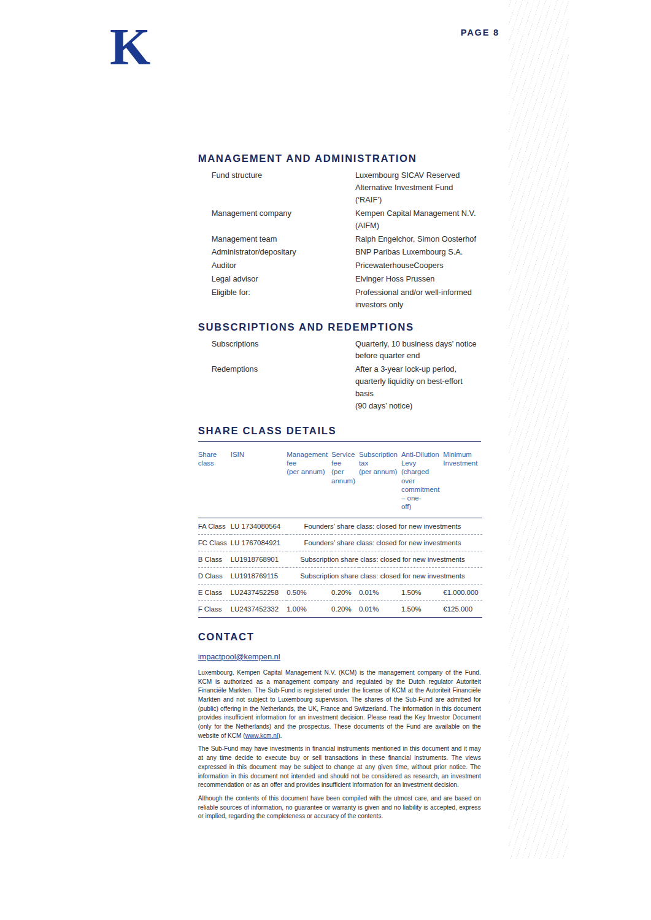PAGE 8
K
Management and Administration
| Fund structure | Luxembourg SICAV Reserved Alternative Investment Fund (‘RAIF’) |
| Management company | Kempen Capital Management N.V. (AIFM) |
| Management team | Ralph Engelchor, Simon Oosterhof |
| Administrator/depositary | BNP Paribas Luxembourg S.A. |
| Auditor | PricewaterhouseCoopers |
| Legal advisor | Elvinger Hoss Prussen |
| Eligible for: | Professional and/or well-informed investors only |
Subscriptions and Redemptions
| Subscriptions | Quarterly, 10 business days’ notice before quarter end |
| Redemptions | After a 3-year lock-up period, quarterly liquidity on best-effort basis (90 days’ notice) |
Share Class Details
| Share class | ISIN | Management fee (per annum) | Service fee (per annum) | Subscription tax (per annum) | Anti-Dilution Levy (charged over commitment – one- off) | Minimum Investment |
| --- | --- | --- | --- | --- | --- | --- |
| FA Class | LU 1734080564 | Founders’ share class: closed for new investments |
| FC Class | LU 1767084921 | Founders’ share class: closed for new investments |
| B Class | LU1918768901 | Subscription share class: closed for new investments |
| D Class | LU1918769115 | Subscription share class: closed for new investments |
| E Class | LU2437452258 | 0.50% | 0.20% | 0.01% | 1.50% | €1.000.000 |
| F Class | LU2437452332 | 1.00% | 0.20% | 0.01% | 1.50% | €125.000 |
Contact
impactpool@kempen.nl
Luxembourg. Kempen Capital Management N.V. (KCM) is the management company of the Fund. KCM is authorized as a management company and regulated by the Dutch regulator Autoriteit Financiële Markten. The Sub-Fund is registered under the license of KCM at the Autoriteit Financiële Markten and not subject to Luxembourg supervision. The shares of the Sub-Fund are admitted for (public) offering in the Netherlands, the UK, France and Switzerland. The information in this document provides insufficient information for an investment decision. Please read the Key Investor Document (only for the Netherlands) and the prospectus. These documents of the Fund are available on the website of KCM (www.kcm.nl).
The Sub-Fund may have investments in financial instruments mentioned in this document and it may at any time decide to execute buy or sell transactions in these financial instruments. The views expressed in this document may be subject to change at any given time, without prior notice. The information in this document not intended and should not be considered as research, an investment recommendation or as an offer and provides insufficient information for an investment decision.
Although the contents of this document have been compiled with the utmost care, and are based on reliable sources of information, no guarantee or warranty is given and no liability is accepted, express or implied, regarding the completeness or accuracy of the contents.